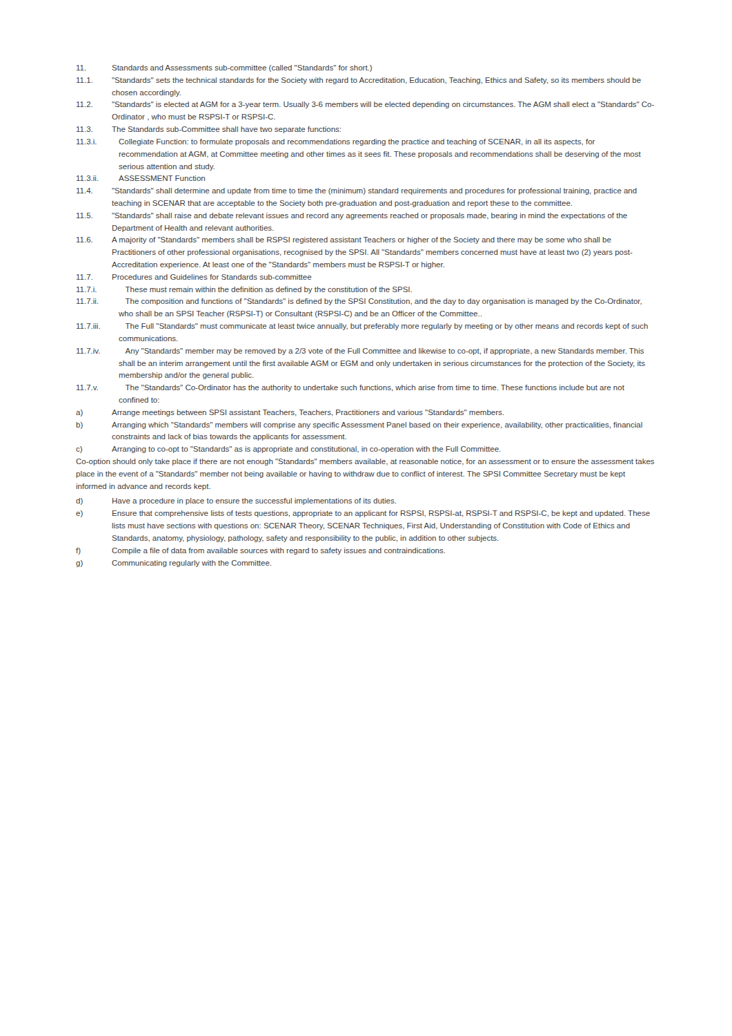11. Standards and Assessments sub-committee (called "Standards" for short.)
11.1. "Standards" sets the technical standards for the Society with regard to Accreditation, Education, Teaching, Ethics and Safety, so its members should be chosen accordingly.
11.2. "Standards" is elected at AGM for a 3-year term. Usually 3-6 members will be elected depending on circumstances. The AGM shall elect a "Standards" Co-Ordinator , who must be RSPSI-T or RSPSI-C.
11.3. The Standards sub-Committee shall have two separate functions:
11.3.i. Collegiate Function: to formulate proposals and recommendations regarding the practice and teaching of SCENAR, in all its aspects, for recommendation at AGM, at Committee meeting and other times as it sees fit. These proposals and recommendations shall be deserving of the most serious attention and study.
11.3.ii. ASSESSMENT Function
11.4. "Standards" shall determine and update from time to time the (minimum) standard requirements and procedures for professional training, practice and teaching in SCENAR that are acceptable to the Society both pre-graduation and post-graduation and report these to the committee.
11.5. "Standards" shall raise and debate relevant issues and record any agreements reached or proposals made, bearing in mind the expectations of the Department of Health and relevant authorities.
11.6. A majority of "Standards" members shall be RSPSI registered assistant Teachers or higher of the Society and there may be some who shall be Practitioners of other professional organisations, recognised by the SPSI. All "Standards" members concerned must have at least two (2) years post-Accreditation experience. At least one of the "Standards" members must be RSPSI-T or higher.
11.7. Procedures and Guidelines for Standards sub-committee
11.7.i. These must remain within the definition as defined by the constitution of the SPSI.
11.7.ii. The composition and functions of "Standards" is defined by the SPSI Constitution, and the day to day organisation is managed by the Co-Ordinator, who shall be an SPSI Teacher (RSPSI-T) or Consultant (RSPSI-C) and be an Officer of the Committee..
11.7.iii. The Full "Standards" must communicate at least twice annually, but preferably more regularly by meeting or by other means and records kept of such communications.
11.7.iv. Any "Standards" member may be removed by a 2/3 vote of the Full Committee and likewise to co-opt, if appropriate, a new Standards member. This shall be an interim arrangement until the first available AGM or EGM and only undertaken in serious circumstances for the protection of the Society, its membership and/or the general public.
11.7.v. The "Standards" Co-Ordinator has the authority to undertake such functions, which arise from time to time. These functions include but are not confined to:
a) Arrange meetings between SPSI assistant Teachers, Teachers, Practitioners and various "Standards" members.
b) Arranging which "Standards" members will comprise any specific Assessment Panel based on their experience, availability, other practicalities, financial constraints and lack of bias towards the applicants for assessment.
c) Arranging to co-opt to "Standards" as is appropriate and constitutional, in co-operation with the Full Committee.
Co-option should only take place if there are not enough "Standards" members available, at reasonable notice, for an assessment or to ensure the assessment takes place in the event of a "Standards" member not being available or having to withdraw due to conflict of interest. The SPSI Committee Secretary must be kept informed in advance and records kept.
d) Have a procedure in place to ensure the successful implementations of its duties.
e) Ensure that comprehensive lists of tests questions, appropriate to an applicant for RSPSI, RSPSI-at, RSPSI-T and RSPSI-C, be kept and updated. These lists must have sections with questions on: SCENAR Theory, SCENAR Techniques, First Aid, Understanding of Constitution with Code of Ethics and Standards, anatomy, physiology, pathology, safety and responsibility to the public, in addition to other subjects.
f) Compile a file of data from available sources with regard to safety issues and contraindications.
g) Communicating regularly with the Committee.